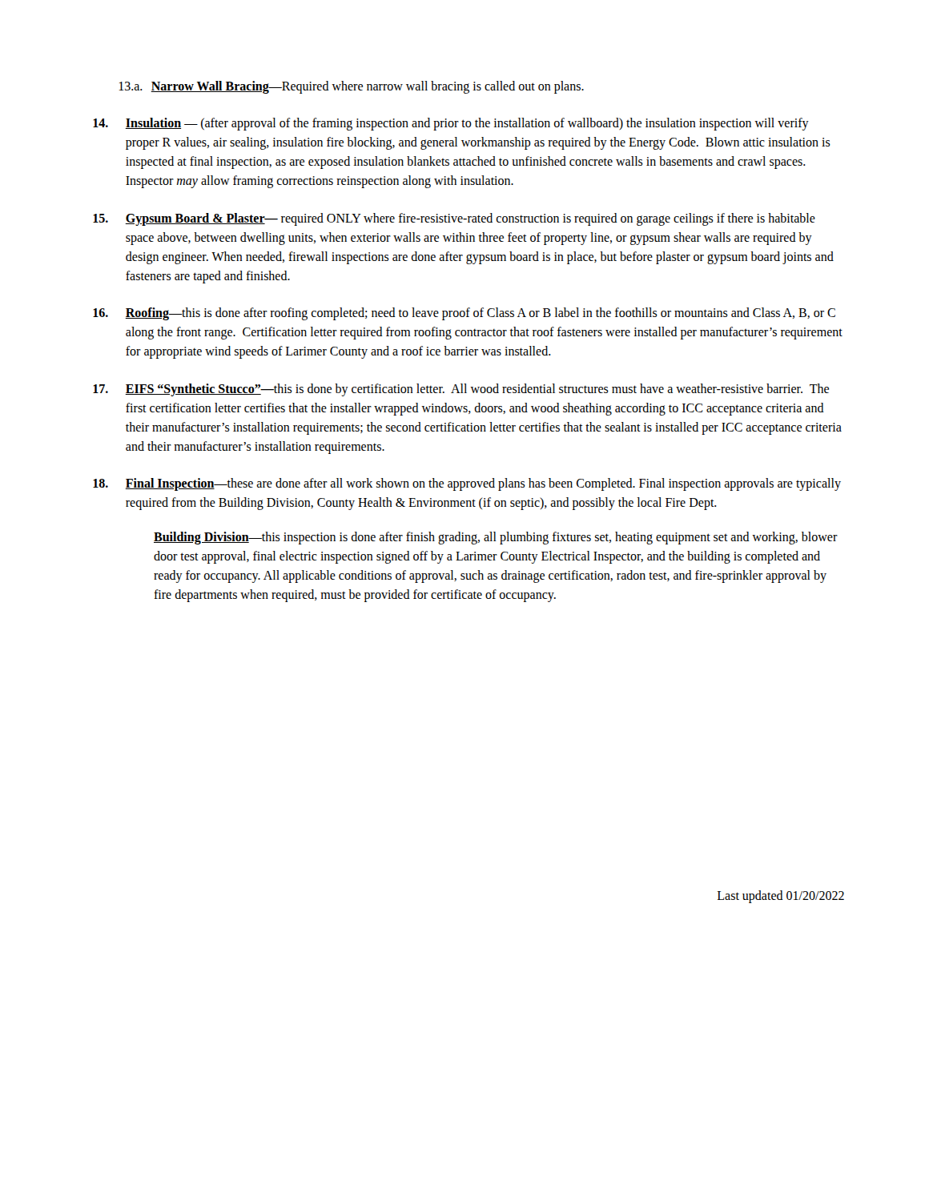13.a.
Narrow Wall Bracing—Required where narrow wall bracing is called out on plans.
14.
Insulation — (after approval of the framing inspection and prior to the installation of wallboard) the insulation inspection will verify proper R values, air sealing, insulation fire blocking, and general workmanship as required by the Energy Code. Blown attic insulation is inspected at final inspection, as are exposed insulation blankets attached to unfinished concrete walls in basements and crawl spaces. Inspector may allow framing corrections reinspection along with insulation.
15.
Gypsum Board & Plaster— required ONLY where fire-resistive-rated construction is required on garage ceilings if there is habitable space above, between dwelling units, when exterior walls are within three feet of property line, or gypsum shear walls are required by design engineer. When needed, firewall inspections are done after gypsum board is in place, but before plaster or gypsum board joints and fasteners are taped and finished.
16.
Roofing—this is done after roofing completed; need to leave proof of Class A or B label in the foothills or mountains and Class A, B, or C along the front range. Certification letter required from roofing contractor that roof fasteners were installed per manufacturer’s requirement for appropriate wind speeds of Larimer County and a roof ice barrier was installed.
17.
EIFS “Synthetic Stucco”—this is done by certification letter. All wood residential structures must have a weather-resistive barrier. The first certification letter certifies that the installer wrapped windows, doors, and wood sheathing according to ICC acceptance criteria and their manufacturer’s installation requirements; the second certification letter certifies that the sealant is installed per ICC acceptance criteria and their manufacturer’s installation requirements.
18.
Final Inspection—these are done after all work shown on the approved plans has been Completed. Final inspection approvals are typically required from the Building Division, County Health & Environment (if on septic), and possibly the local Fire Dept.
Building Division—this inspection is done after finish grading, all plumbing fixtures set, heating equipment set and working, blower door test approval, final electric inspection signed off by a Larimer County Electrical Inspector, and the building is completed and ready for occupancy. All applicable conditions of approval, such as drainage certification, radon test, and fire-sprinkler approval by fire departments when required, must be provided for certificate of occupancy.
Last updated 01/20/2022